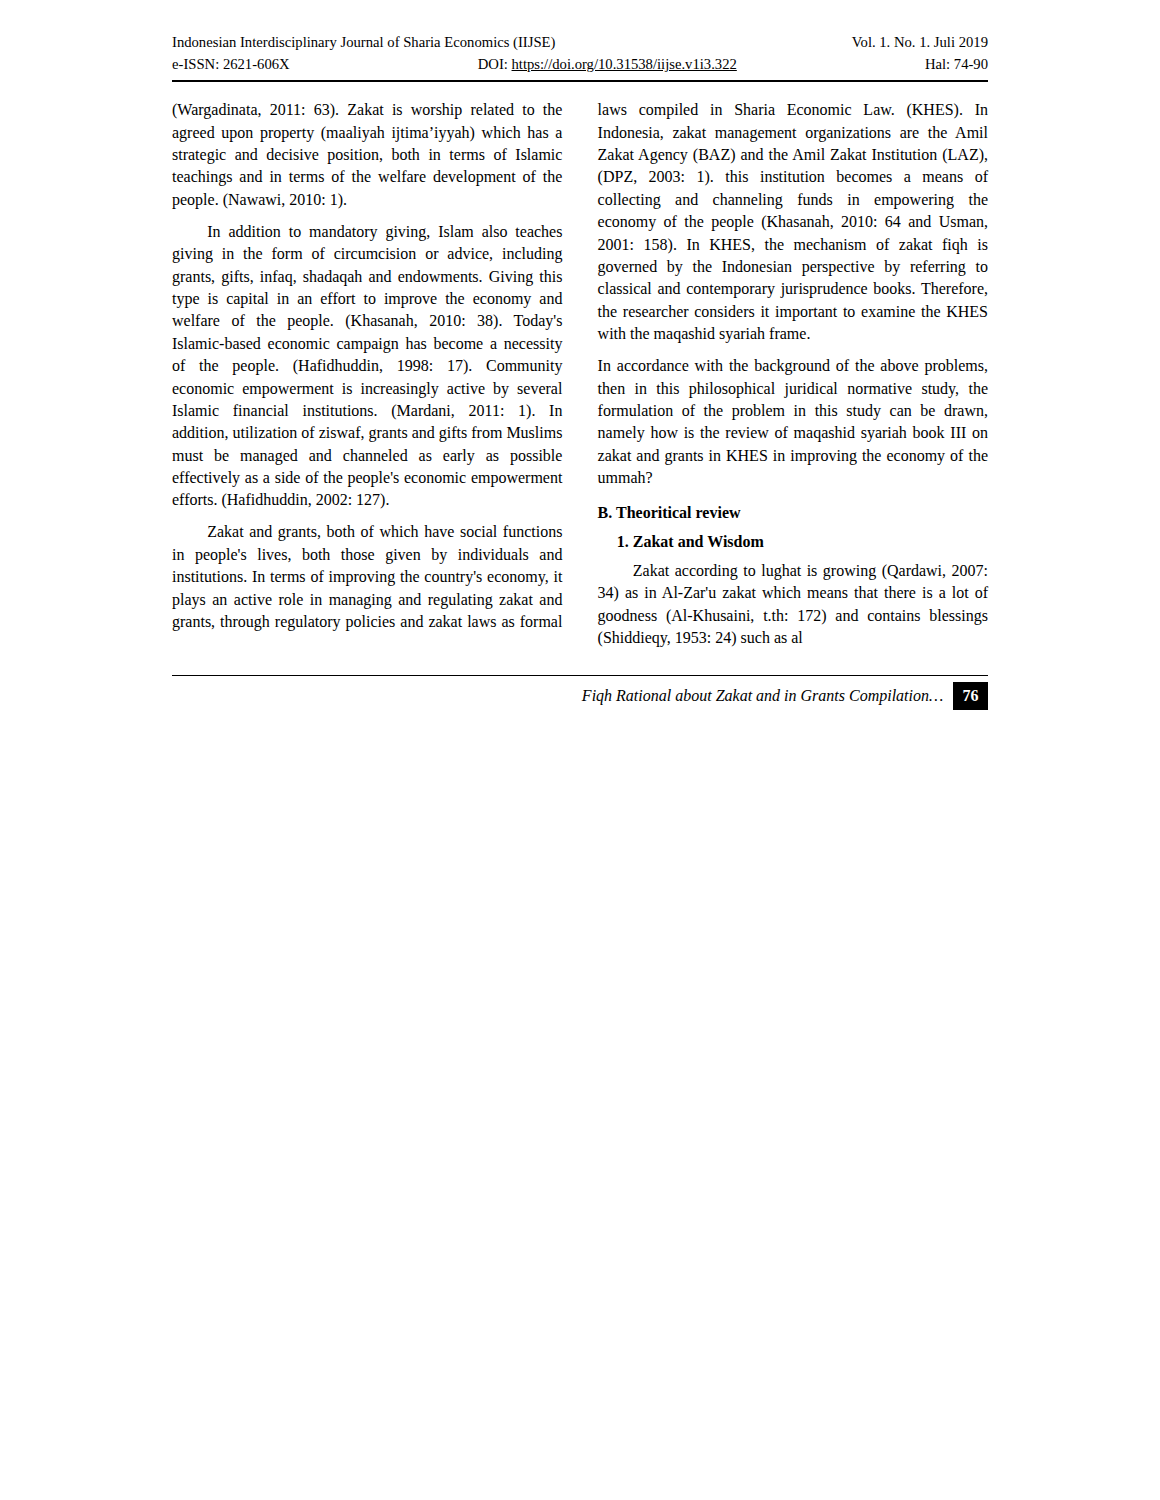Indonesian Interdisciplinary Journal of Sharia Economics (IIJSE)
Vol. 1. No. 1. Juli 2019
e-ISSN: 2621-606X
DOI: https://doi.org/10.31538/iijse.v1i3.322
Hal: 74-90
(Wargadinata, 2011: 63). Zakat is worship related to the agreed upon property (maaliyah ijtima’iyyah) which has a strategic and decisive position, both in terms of Islamic teachings and in terms of the welfare development of the people. (Nawawi, 2010: 1).
In addition to mandatory giving, Islam also teaches giving in the form of circumcision or advice, including grants, gifts, infaq, shadaqah and endowments. Giving this type is capital in an effort to improve the economy and welfare of the people. (Khasanah, 2010: 38). Today's Islamic-based economic campaign has become a necessity of the people. (Hafidhuddin, 1998: 17). Community economic empowerment is increasingly active by several Islamic financial institutions. (Mardani, 2011: 1). In addition, utilization of ziswaf, grants and gifts from Muslims must be managed and channeled as early as possible effectively as a side of the people's economic empowerment efforts. (Hafidhuddin, 2002: 127).
Zakat and grants, both of which have social functions in people's lives, both those given by individuals and institutions. In terms of improving the country's economy, it plays an active role in managing and regulating zakat and grants, through regulatory policies and zakat laws as formal laws compiled in Sharia Economic Law. (KHES). In Indonesia, zakat management organizations are the Amil Zakat Agency (BAZ) and the Amil Zakat Institution (LAZ), (DPZ, 2003: 1). this institution becomes a means of collecting and channeling funds in empowering the economy of the people (Khasanah, 2010: 64 and Usman, 2001: 158). In KHES, the mechanism of zakat fiqh is governed by the Indonesian perspective by referring to classical and contemporary jurisprudence books. Therefore, the researcher considers it important to examine the KHES with the maqashid syariah frame.
In accordance with the background of the above problems, then in this philosophical juridical normative study, the formulation of the problem in this study can be drawn, namely how is the review of maqashid syariah book III on zakat and grants in KHES in improving the economy of the ummah?
B. Theoritical review
1. Zakat and Wisdom
Zakat according to lughat is growing (Qardawi, 2007: 34) as in Al-Zar'u zakat which means that there is a lot of goodness (Al-Khusaini, t.th: 172) and contains blessings (Shiddieqy, 1953: 24) such as al
Fiqh Rational about Zakat and in Grants Compilation… 76